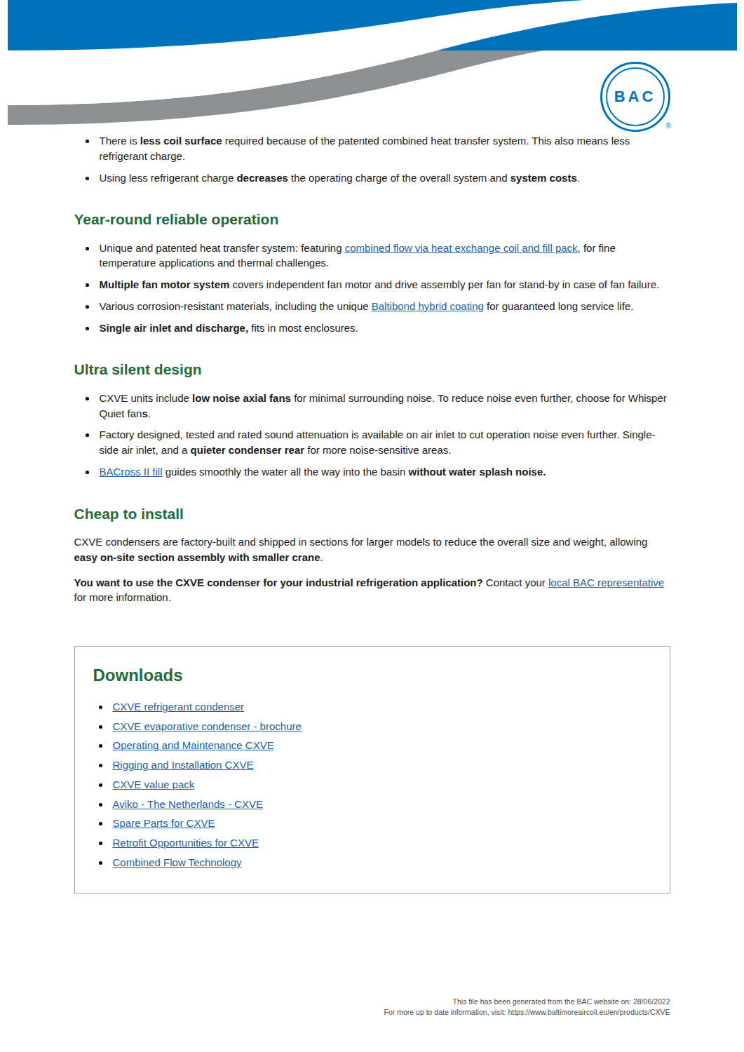BAC
®
There is less coil surface required because of the patented combined heat transfer system. This also means less refrigerant charge.
Using less refrigerant charge decreases the operating charge of the overall system and system costs.
Year-round reliable operation
Unique and patented heat transfer system: featuring combined flow via heat exchange coil and fill pack, for fine temperature applications and thermal challenges.
Multiple fan motor system covers independent fan motor and drive assembly per fan for stand-by in case of fan failure.
Various corrosion-resistant materials, including the unique Baltibond hybrid coating for guaranteed long service life.
Single air inlet and discharge, fits in most enclosures.
Ultra silent design
CXVE units include low noise axial fans for minimal surrounding noise. To reduce noise even further, choose for Whisper Quiet fans.
Factory designed, tested and rated sound attenuation is available on air inlet to cut operation noise even further. Single-side air inlet, and a quieter condenser rear for more noise-sensitive areas.
BACross II fill guides smoothly the water all the way into the basin without water splash noise.
Cheap to install
CXVE condensers are factory-built and shipped in sections for larger models to reduce the overall size and weight, allowing easy on-site section assembly with smaller crane.
You want to use the CXVE condenser for your industrial refrigeration application? Contact your local BAC representative for more information.
Downloads
CXVE refrigerant condenser
CXVE evaporative condenser - brochure
Operating and Maintenance CXVE
Rigging and Installation CXVE
CXVE value pack
Aviko - The Netherlands - CXVE
Spare Parts for CXVE
Retrofit Opportunities for CXVE
Combined Flow Technology
This file has been generated from the BAC website on: 28/06/2022
For more up to date information, visit: https://www.baltimoreaircoil.eu/en/products/CXVE